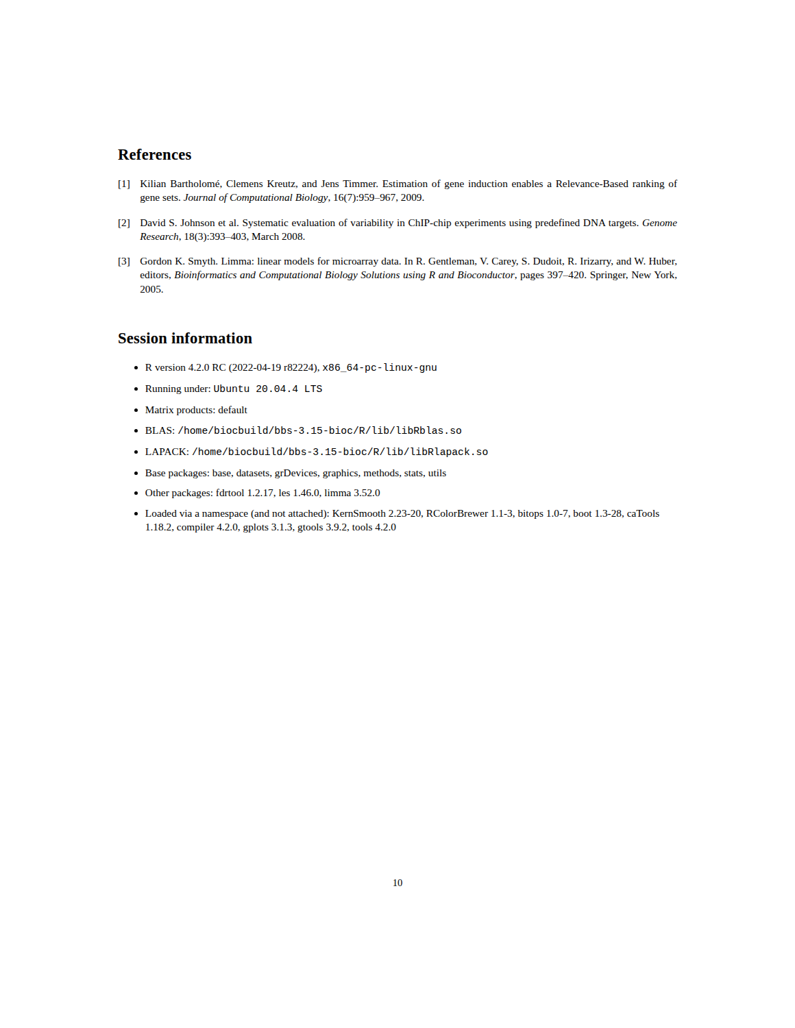References
[1] Kilian Bartholomé, Clemens Kreutz, and Jens Timmer. Estimation of gene induction enables a Relevance-Based ranking of gene sets. Journal of Computational Biology, 16(7):959–967, 2009.
[2] David S. Johnson et al. Systematic evaluation of variability in ChIP-chip experiments using predefined DNA targets. Genome Research, 18(3):393–403, March 2008.
[3] Gordon K. Smyth. Limma: linear models for microarray data. In R. Gentleman, V. Carey, S. Dudoit, R. Irizarry, and W. Huber, editors, Bioinformatics and Computational Biology Solutions using R and Bioconductor, pages 397–420. Springer, New York, 2005.
Session information
R version 4.2.0 RC (2022-04-19 r82224), x86_64-pc-linux-gnu
Running under: Ubuntu 20.04.4 LTS
Matrix products: default
BLAS: /home/biocbuild/bbs-3.15-bioc/R/lib/libRblas.so
LAPACK: /home/biocbuild/bbs-3.15-bioc/R/lib/libRlapack.so
Base packages: base, datasets, grDevices, graphics, methods, stats, utils
Other packages: fdrtool 1.2.17, les 1.46.0, limma 3.52.0
Loaded via a namespace (and not attached): KernSmooth 2.23-20, RColorBrewer 1.1-3, bitops 1.0-7, boot 1.3-28, caTools 1.18.2, compiler 4.2.0, gplots 3.1.3, gtools 3.9.2, tools 4.2.0
10